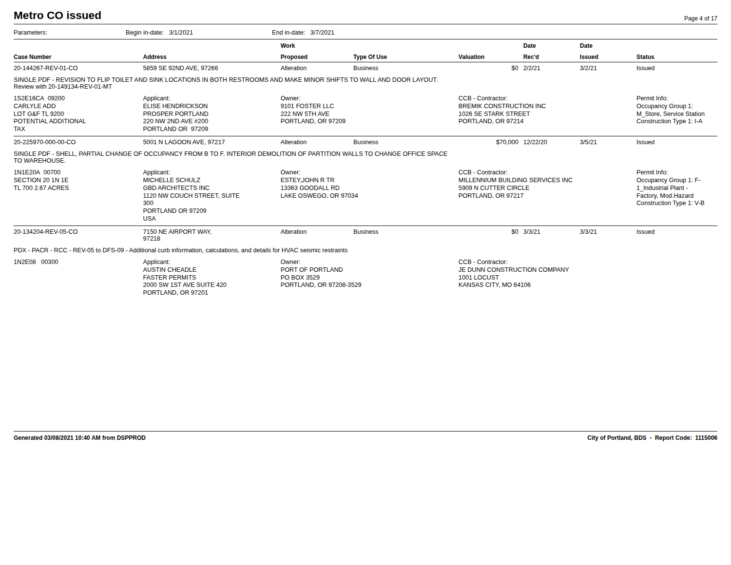Metro CO issued
Page 4 of 17
Parameters:
Begin in-date: 3/1/2021
End in-date: 3/7/2021
| | | Work | | | Date | Date | |
| --- | --- | --- | --- | --- | --- | --- | --- |
| Case Number | Address | Proposed | Type Of Use | Valuation | Rec'd | Issued | Status |
| 20-144267-REV-01-CO | 5859 SE 92ND AVE, 97266 | Alteration | Business | $0 | 2/2/21 | 3/2/21 | Issued |
| SINGLE PDF - REVISION TO FLIP TOILET AND SINK LOCATIONS IN BOTH RESTROOMS AND MAKE MINOR SHIFTS TO WALL AND DOOR LAYOUT. Review with 20-149134-REV-01-MT |
| 1S2E16CA 09200 CARLYLE ADD LOT G&F TL 9200 POTENTIAL ADDITIONAL TAX | Applicant: ELISE HENDRICKSON PROSPER PORTLAND 220 NW 2ND AVE #200 PORTLAND OR 97209 | Owner: 9101 FOSTER LLC 222 NW 5TH AVE PORTLAND, OR 97209 | CCB - Contractor: BREMIK CONSTRUCTION INC 1026 SE STARK STREET PORTLAND, OR 97214 | Permit Info: Occupancy Group 1: M_Store, Service Station Construction Type 1: I-A |
| 20-225970-000-00-CO | 5001 N LAGOON AVE, 97217 | Alteration | Business | $70,000 | 12/22/20 | 3/5/21 | Issued |
| SINGLE PDF - SHELL, PARTIAL CHANGE OF OCCUPANCY FROM B TO F. INTERIOR DEMOLITION OF PARTITION WALLS TO CHANGE OFFICE SPACE TO WAREHOUSE. |
| 1N1E20A 00700 SECTION 20 1N 1E TL 700 2.67 ACRES | Applicant: MICHELLE SCHULZ GBD ARCHITECTS INC 1120 NW COUCH STREET, SUITE 300 PORTLAND OR 97209 USA | Owner: ESTEY,JOHN R TR 13363 GOODALL RD LAKE OSWEGO, OR 97034 | CCB - Contractor: MILLENNIUM BUILDING SERVICES INC 5909 N CUTTER CIRCLE PORTLAND, OR 97217 | Permit Info: Occupancy Group 1: F- 1_Industrial Plant - Factory, Mod.Hazard Construction Type 1: V-B |
| 20-134204-REV-05-CO | 7150 NE AIRPORT WAY, 97218 | Alteration | Business | $0 | 3/3/21 | 3/3/21 | Issued |
| PDX - PACR - RCC - REV-05 to DFS-09 - Additional curb information, calculations, and details for HVAC seismic restraints |
| 1N2E08 00300 | Applicant: AUSTIN CHEADLE FASTER PERMITS 2000 SW 1ST AVE SUITE 420 PORTLAND, OR 97201 | Owner: PORT OF PORTLAND PO BOX 3529 PORTLAND, OR 97208-3529 | CCB - Contractor: JE DUNN CONSTRUCTION COMPANY 1001 LOCUST KANSAS CITY, MO 64106 | |
Generated 03/08/2021 10:40 AM from DSPPROD
City of Portland, BDS - Report Code: 1115006